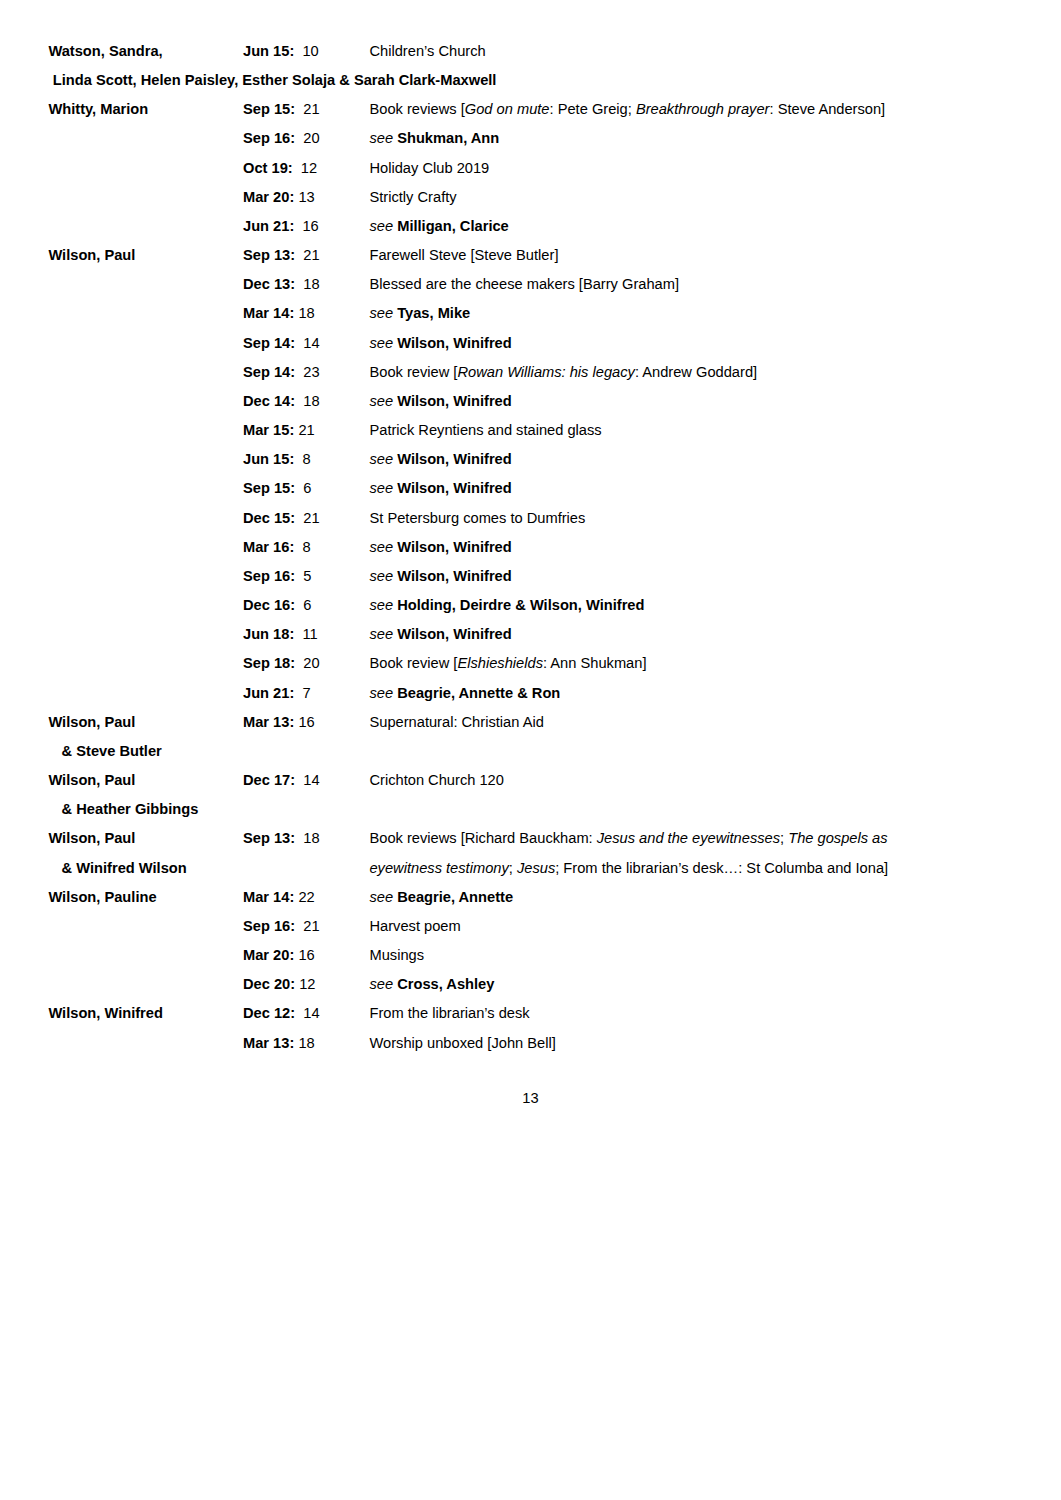| Watson, Sandra, | Jun 15: 10 | Children’s Church |
| Linda Scott, Helen Paisley, Esther Solaja & Sarah Clark-Maxwell |
| Whitty, Marion | Sep 15: 21 | Book reviews [ God on mute : Pete Greig; Breakthrough prayer : Steve Anderson] |
| | Sep 16: 20 | see Shukman, Ann |
| | Oct 19: 12 | Holiday Club 2019 |
| | Mar 20: 13 | Strictly Crafty |
| | Jun 21: 16 | see Milligan, Clarice |
| Wilson, Paul | Sep 13: 21 | Farewell Steve [Steve Butler] |
| | Dec 13: 18 | Blessed are the cheese makers [Barry Graham] |
| | Mar 14: 18 | see Tyas, Mike |
| | Sep 14: 14 | see Wilson, Winifred |
| | Sep 14: 23 | Book review [ Rowan Williams: his legacy : Andrew Goddard] |
| | Dec 14: 18 | see Wilson, Winifred |
| | Mar 15: 21 | Patrick Reyntiens and stained glass |
| | Jun 15: 8 | see Wilson, Winifred |
| | Sep 15: 6 | see Wilson, Winifred |
| | Dec 15: 21 | St Petersburg comes to Dumfries |
| | Mar 16: 8 | see Wilson, Winifred |
| | Sep 16: 5 | see Wilson, Winifred |
| | Dec 16: 6 | see Holding, Deirdre & Wilson, Winifred |
| | Jun 18: 11 | see Wilson, Winifred |
| | Sep 18: 20 | Book review [ Elshieshields : Ann Shukman] |
| | Jun 21: 7 | see Beagrie, Annette & Ron |
| Wilson, Paul | Mar 13: 16 | Supernatural: Christian Aid |
| & Steve Butler | | |
| Wilson, Paul | Dec 17: 14 | Crichton Church 120 |
| & Heather Gibbings | | |
| Wilson, Paul | Sep 13: 18 | Book reviews [Richard Bauckham: Jesus and the eyewitnesses ; The gospels as |
| & Winifred Wilson | | eyewitness testimony ; Jesus ; From the librarian’s desk…: St Columba and Iona] |
| Wilson, Pauline | Mar 14: 22 | see Beagrie, Annette |
| | Sep 16: 21 | Harvest poem |
| | Mar 20: 16 | Musings |
| | Dec 20: 12 | see Cross, Ashley |
| Wilson, Winifred | Dec 12: 14 | From the librarian’s desk |
| | Mar 13: 18 | Worship unboxed [John Bell] |
13